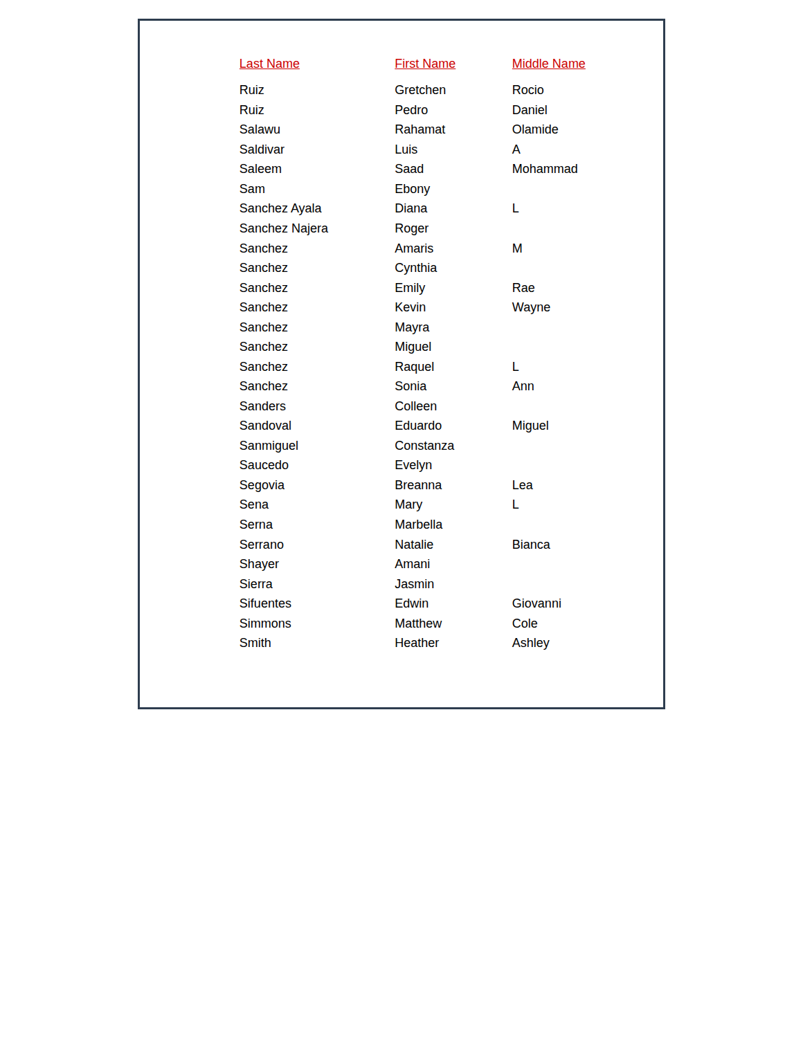| Last Name | First Name | Middle Name |
| --- | --- | --- |
| Ruiz | Gretchen | Rocio |
| Ruiz | Pedro | Daniel |
| Salawu | Rahamat | Olamide |
| Saldivar | Luis | A |
| Saleem | Saad | Mohammad |
| Sam | Ebony | |
| Sanchez Ayala | Diana | L |
| Sanchez Najera | Roger | |
| Sanchez | Amaris | M |
| Sanchez | Cynthia | |
| Sanchez | Emily | Rae |
| Sanchez | Kevin | Wayne |
| Sanchez | Mayra | |
| Sanchez | Miguel | |
| Sanchez | Raquel | L |
| Sanchez | Sonia | Ann |
| Sanders | Colleen | |
| Sandoval | Eduardo | Miguel |
| Sanmiguel | Constanza | |
| Saucedo | Evelyn | |
| Segovia | Breanna | Lea |
| Sena | Mary | L |
| Serna | Marbella | |
| Serrano | Natalie | Bianca |
| Shayer | Amani | |
| Sierra | Jasmin | |
| Sifuentes | Edwin | Giovanni |
| Simmons | Matthew | Cole |
| Smith | Heather | Ashley |